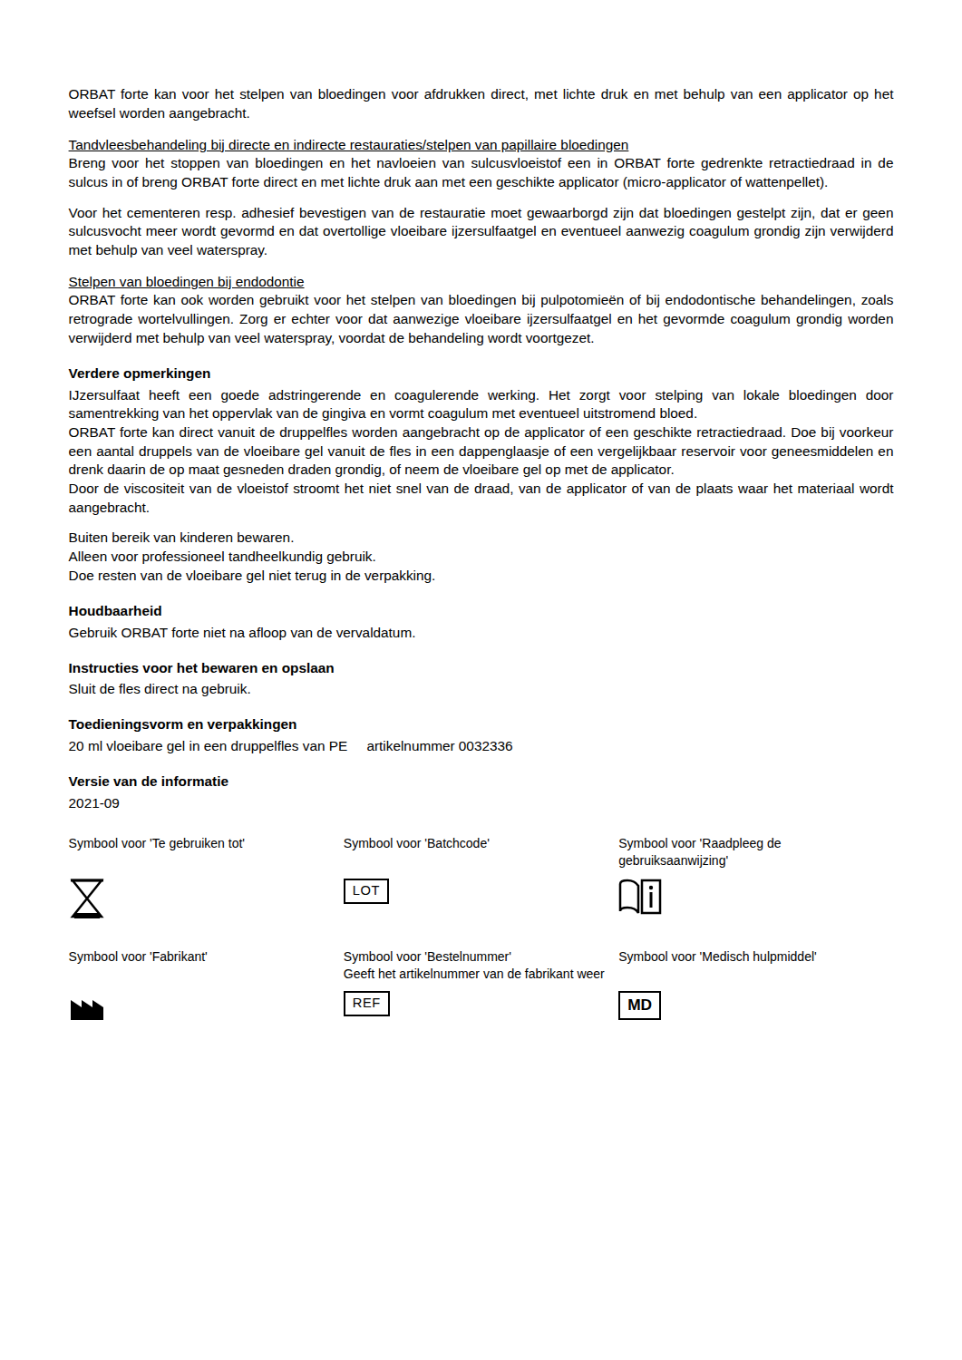ORBAT forte kan voor het stelpen van bloedingen voor afdrukken direct, met lichte druk en met behulp van een applicator op het weefsel worden aangebracht.
Tandvleesbehandeling bij directe en indirecte restauraties/stelpen van papillaire bloedingen
Breng voor het stoppen van bloedingen en het navloeien van sulcusvloeistof een in ORBAT forte gedrenkte retractiedraad in de sulcus in of breng ORBAT forte direct en met lichte druk aan met een geschikte applicator (micro-applicator of wattenpellet).
Voor het cementeren resp. adhesief bevestigen van de restauratie moet gewaarborgd zijn dat bloedingen gestelpt zijn, dat er geen sulcusvocht meer wordt gevormd en dat overtollige vloeibare ijzersulfaatgel en eventueel aanwezig coagulum grondig zijn verwijderd met behulp van veel waterspray.
Stelpen van bloedingen bij endodontie
ORBAT forte kan ook worden gebruikt voor het stelpen van bloedingen bij pulpotomieën of bij endodontische behandelingen, zoals retrograde wortelvullingen. Zorg er echter voor dat aanwezige vloeibare ijzersulfaatgel en het gevormde coagulum grondig worden verwijderd met behulp van veel waterspray, voordat de behandeling wordt voortgezet.
Verdere opmerkingen
IJzersulfaat heeft een goede adstringerende en coagulerende werking. Het zorgt voor stelping van lokale bloedingen door samentrekking van het oppervlak van de gingiva en vormt coagulum met eventueel uitstromend bloed.
ORBAT forte kan direct vanuit de druppelfles worden aangebracht op de applicator of een geschikte retractiedraad. Doe bij voorkeur een aantal druppels van de vloeibare gel vanuit de fles in een dappenglaasje of een vergelijkbaar reservoir voor geneesmiddelen en drenk daarin de op maat gesneden draden grondig, of neem de vloeibare gel op met de applicator.
Door de viscositeit van de vloeistof stroomt het niet snel van de draad, van de applicator of van de plaats waar het materiaal wordt aangebracht.
Buiten bereik van kinderen bewaren.
Alleen voor professioneel tandheelkundig gebruik.
Doe resten van de vloeibare gel niet terug in de verpakking.
Houdbaarheid
Gebruik ORBAT forte niet na afloop van de vervaldatum.
Instructies voor het bewaren en opslaan
Sluit de fles direct na gebruik.
Toedieningsvorm en verpakkingen
20 ml vloeibare gel in een druppelfles van PE artikelnummer 0032336
Versie van de informatie
2021-09
| Symbool voor 'Te gebruiken tot' | Symbool voor 'Batchcode' | Symbool voor 'Raadpleeg de gebruiksaanwijzing' |
| | LOT | |
| Symbool voor 'Fabrikant' | Symbool voor 'Bestelnummer' Geeft het artikelnummer van de fabrikant weer | Symbool voor 'Medisch hulpmiddel' |
| | REF | MD |